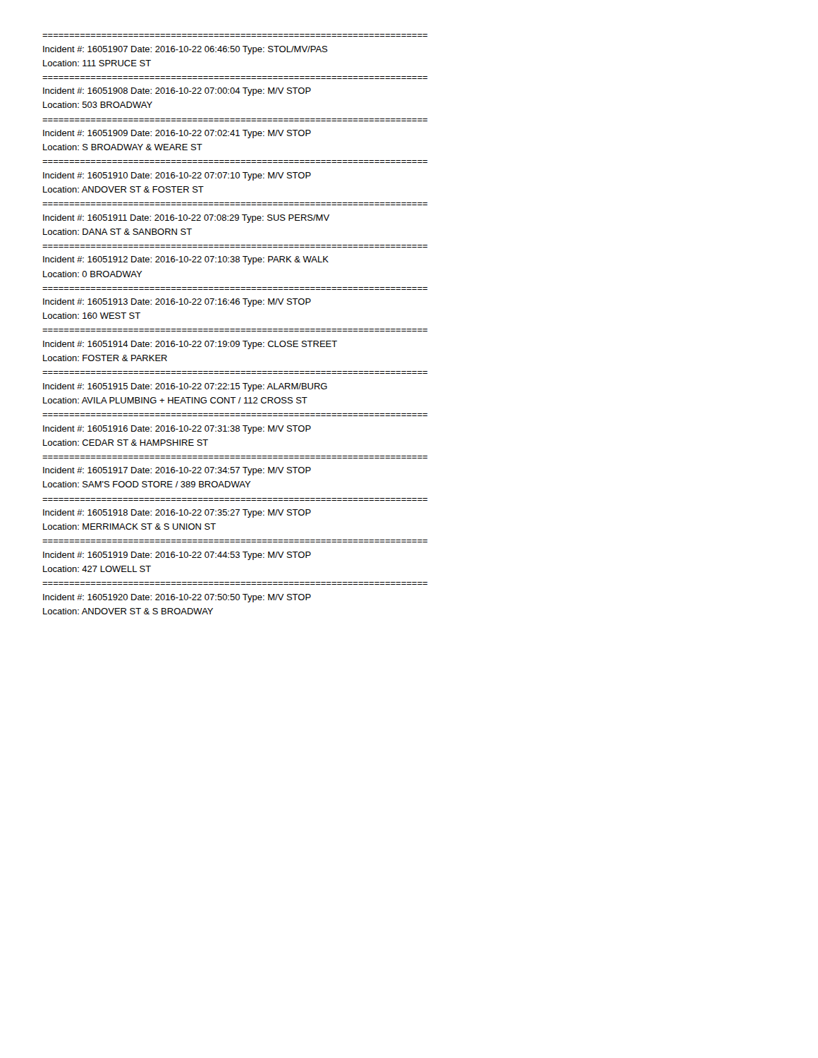========================================================================
Incident #: 16051907 Date: 2016-10-22 06:46:50 Type: STOL/MV/PAS
Location: 111 SPRUCE ST
========================================================================
Incident #: 16051908 Date: 2016-10-22 07:00:04 Type: M/V STOP
Location: 503 BROADWAY
========================================================================
Incident #: 16051909 Date: 2016-10-22 07:02:41 Type: M/V STOP
Location: S BROADWAY & WEARE ST
========================================================================
Incident #: 16051910 Date: 2016-10-22 07:07:10 Type: M/V STOP
Location: ANDOVER ST & FOSTER ST
========================================================================
Incident #: 16051911 Date: 2016-10-22 07:08:29 Type: SUS PERS/MV
Location: DANA ST & SANBORN ST
========================================================================
Incident #: 16051912 Date: 2016-10-22 07:10:38 Type: PARK & WALK
Location: 0 BROADWAY
========================================================================
Incident #: 16051913 Date: 2016-10-22 07:16:46 Type: M/V STOP
Location: 160 WEST ST
========================================================================
Incident #: 16051914 Date: 2016-10-22 07:19:09 Type: CLOSE STREET
Location: FOSTER & PARKER
========================================================================
Incident #: 16051915 Date: 2016-10-22 07:22:15 Type: ALARM/BURG
Location: AVILA PLUMBING + HEATING CONT / 112 CROSS ST
========================================================================
Incident #: 16051916 Date: 2016-10-22 07:31:38 Type: M/V STOP
Location: CEDAR ST & HAMPSHIRE ST
========================================================================
Incident #: 16051917 Date: 2016-10-22 07:34:57 Type: M/V STOP
Location: SAM'S FOOD STORE / 389 BROADWAY
========================================================================
Incident #: 16051918 Date: 2016-10-22 07:35:27 Type: M/V STOP
Location: MERRIMACK ST & S UNION ST
========================================================================
Incident #: 16051919 Date: 2016-10-22 07:44:53 Type: M/V STOP
Location: 427 LOWELL ST
========================================================================
Incident #: 16051920 Date: 2016-10-22 07:50:50 Type: M/V STOP
Location: ANDOVER ST & S BROADWAY